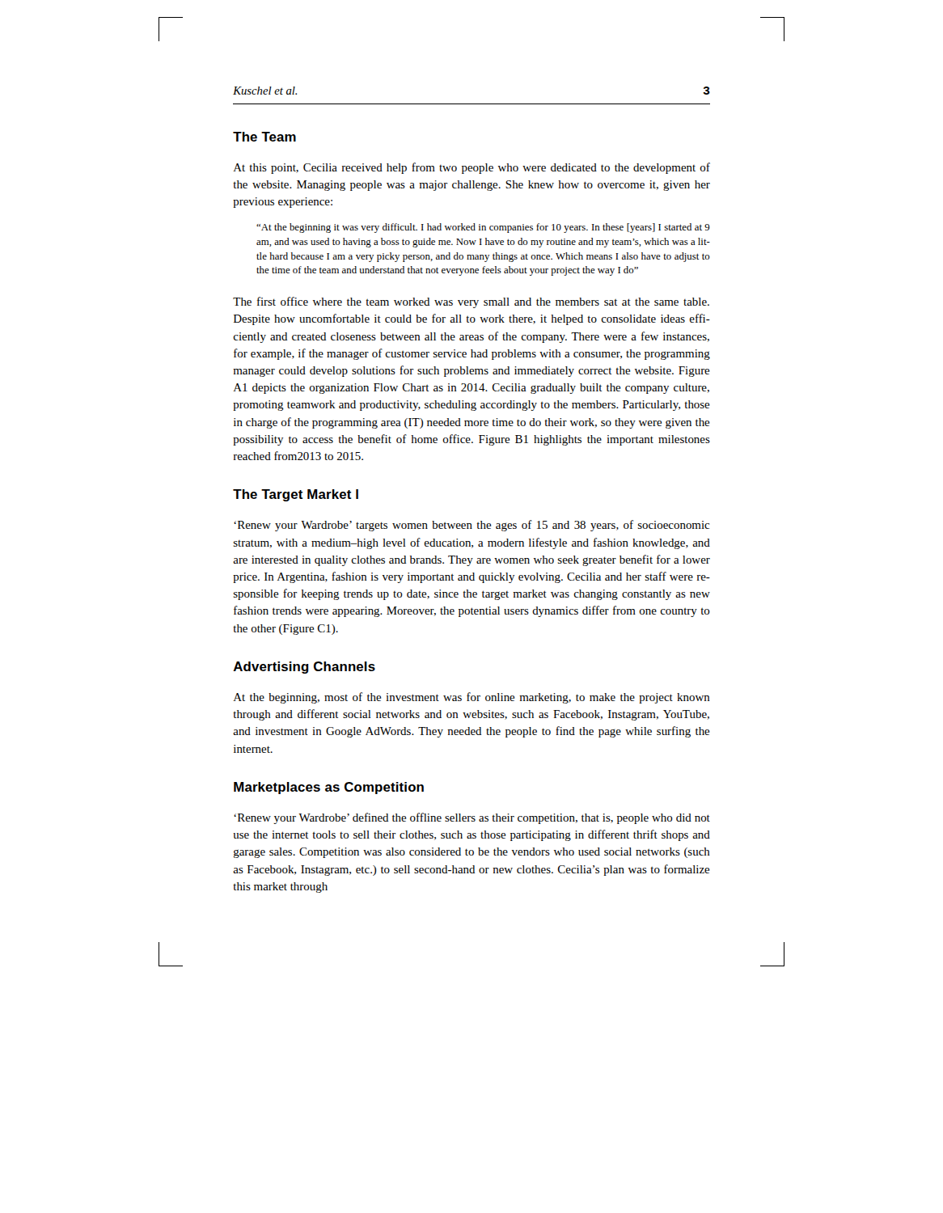Kuschel et al. 3
The Team
At this point, Cecilia received help from two people who were dedicated to the development of the website. Managing people was a major challenge. She knew how to overcome it, given her previous experience:
“At the beginning it was very difficult. I had worked in companies for 10 years. In these [years] I started at 9 am, and was used to having a boss to guide me. Now I have to do my routine and my team’s, which was a little hard because I am a very picky person, and do many things at once. Which means I also have to adjust to the time of the team and understand that not everyone feels about your project the way I do”
The first office where the team worked was very small and the members sat at the same table. Despite how uncomfortable it could be for all to work there, it helped to consolidate ideas efficiently and created closeness between all the areas of the company. There were a few instances, for example, if the manager of customer service had problems with a consumer, the programming manager could develop solutions for such problems and immediately correct the website. Figure A1 depicts the organization Flow Chart as in 2014. Cecilia gradually built the company culture, promoting teamwork and productivity, scheduling accordingly to the members. Particularly, those in charge of the programming area (IT) needed more time to do their work, so they were given the possibility to access the benefit of home office. Figure B1 highlights the important milestones reached from2013 to 2015.
The Target Market l
‘Renew your Wardrobe’ targets women between the ages of 15 and 38 years, of socioeconomic stratum, with a medium–high level of education, a modern lifestyle and fashion knowledge, and are interested in quality clothes and brands. They are women who seek greater benefit for a lower price. In Argentina, fashion is very important and quickly evolving. Cecilia and her staff were responsible for keeping trends up to date, since the target market was changing constantly as new fashion trends were appearing. Moreover, the potential users dynamics differ from one country to the other (Figure C1).
Advertising Channels
At the beginning, most of the investment was for online marketing, to make the project known through and different social networks and on websites, such as Facebook, Instagram, YouTube, and investment in Google AdWords. They needed the people to find the page while surfing the internet.
Marketplaces as Competition
‘Renew your Wardrobe’ defined the offline sellers as their competition, that is, people who did not use the internet tools to sell their clothes, such as those participating in different thrift shops and garage sales. Competition was also considered to be the vendors who used social networks (such as Facebook, Instagram, etc.) to sell second-hand or new clothes. Cecilia’s plan was to formalize this market through